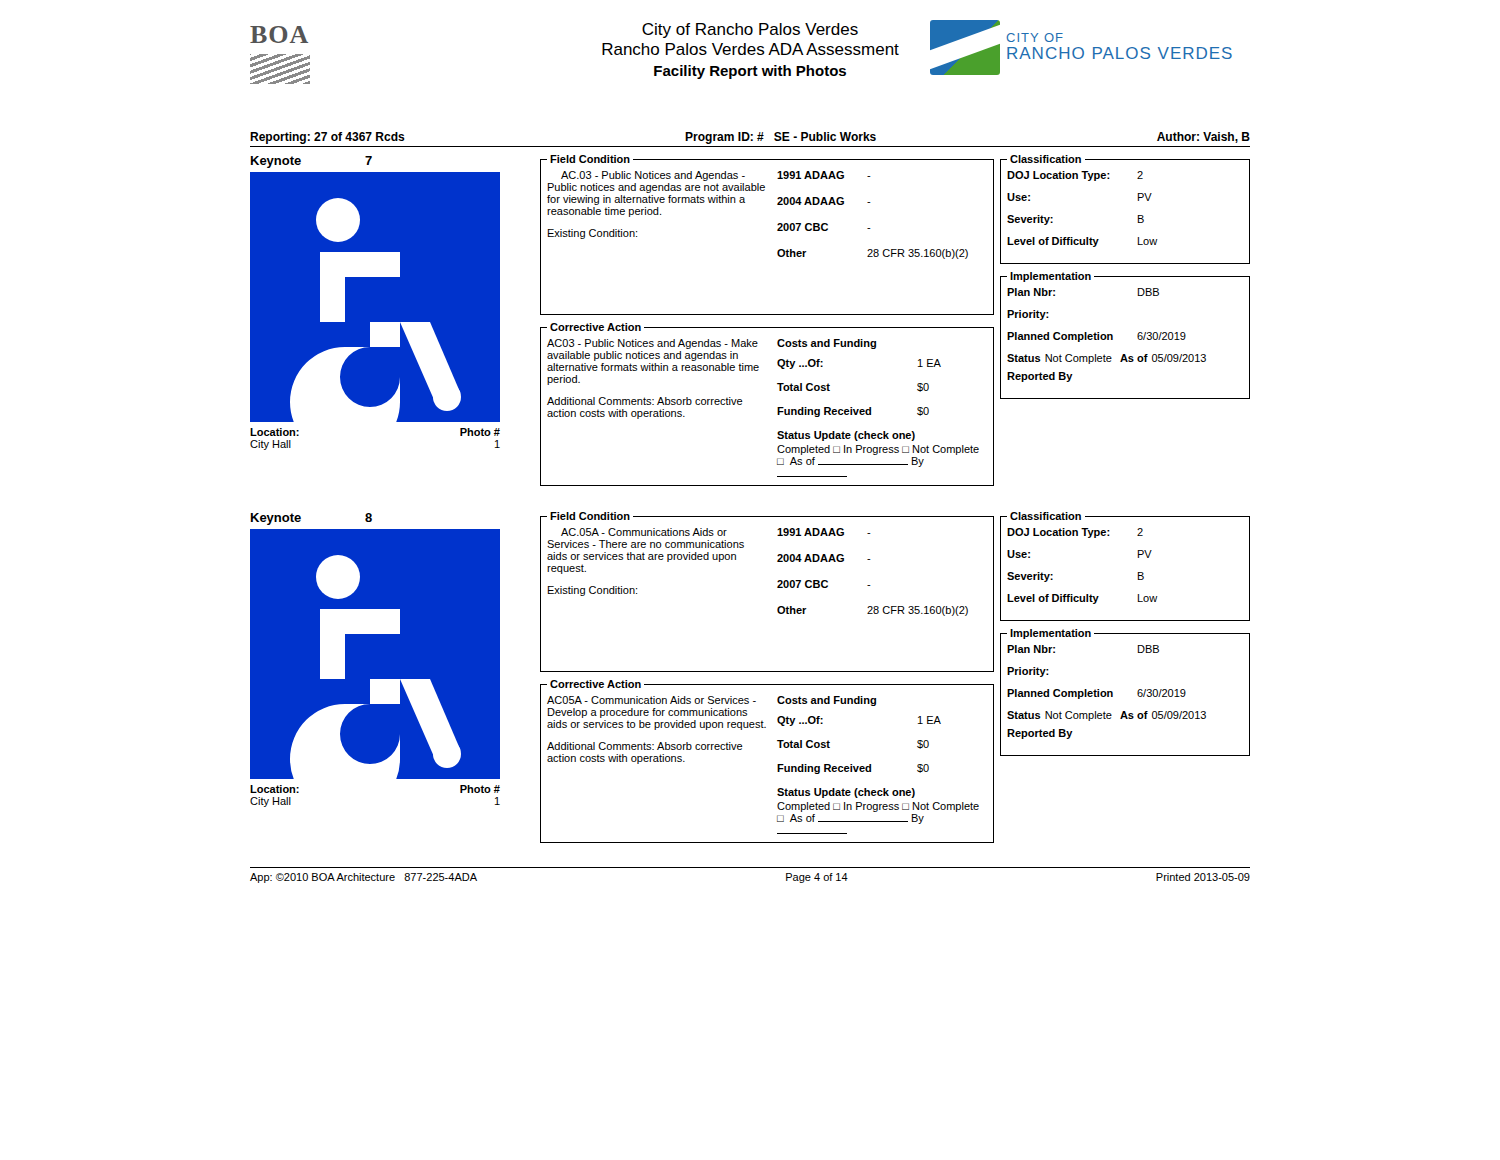BOA
City of Rancho Palos Verdes
Rancho Palos Verdes ADA Assessment
Facility Report with Photos
CITY OF
RANCHO PALOS VERDES
Reporting: 27 of 4367 Rcds
Program ID: # SE - Public Works
Author: Vaish, B
Keynote 7
Location: Photo #
City Hall 1
Field Condition
AC.03 - Public Notices and Agendas - Public notices and agendas are not available for viewing in alternative formats within a reasonable time period.
Existing Condition:
1991 ADAAG-
2004 ADAAG-
2007 CBC-
Other 28 CFR 35.160(b)(2)
Corrective Action
AC03 - Public Notices and Agendas - Make available public notices and agendas in alternative formats within a reasonable time period.
Additional Comments: Absorb corrective action costs with operations.
Costs and Funding
Qty ...Of: 1 EA
Total Cost$0
Funding Received$0
Status Update (check one)
Completed □ In Progress □ Not Complete □ As of By
Classification
DOJ Location Type: 2
Use: PV
Severity: B
Level of Difficulty Low
Implementation
Plan Nbr: DBB
Priority:
Planned Completion 6/30/2019
Status Not Complete As of 05/09/2013
Reported By
Keynote 8
Location: Photo #
City Hall 1
Field Condition
AC.05A - Communications Aids or Services - There are no communications aids or services that are provided upon request.
Existing Condition:
1991 ADAAG-
2004 ADAAG-
2007 CBC-
Other 28 CFR 35.160(b)(2)
Corrective Action
AC05A - Communication Aids or Services - Develop a procedure for communications aids or services to be provided upon request.
Additional Comments: Absorb corrective action costs with operations.
Costs and Funding
Qty ...Of: 1 EA
Total Cost$0
Funding Received$0
Status Update (check one)
Completed □ In Progress □ Not Complete □ As of By
Classification
DOJ Location Type: 2
Use: PV
Severity: B
Level of Difficulty Low
Implementation
Plan Nbr: DBB
Priority:
Planned Completion 6/30/2019
Status Not Complete As of 05/09/2013
Reported By
App: ©2010 BOA Architecture 877-225-4ADA
Page 4 of 14
Printed 2013-05-09